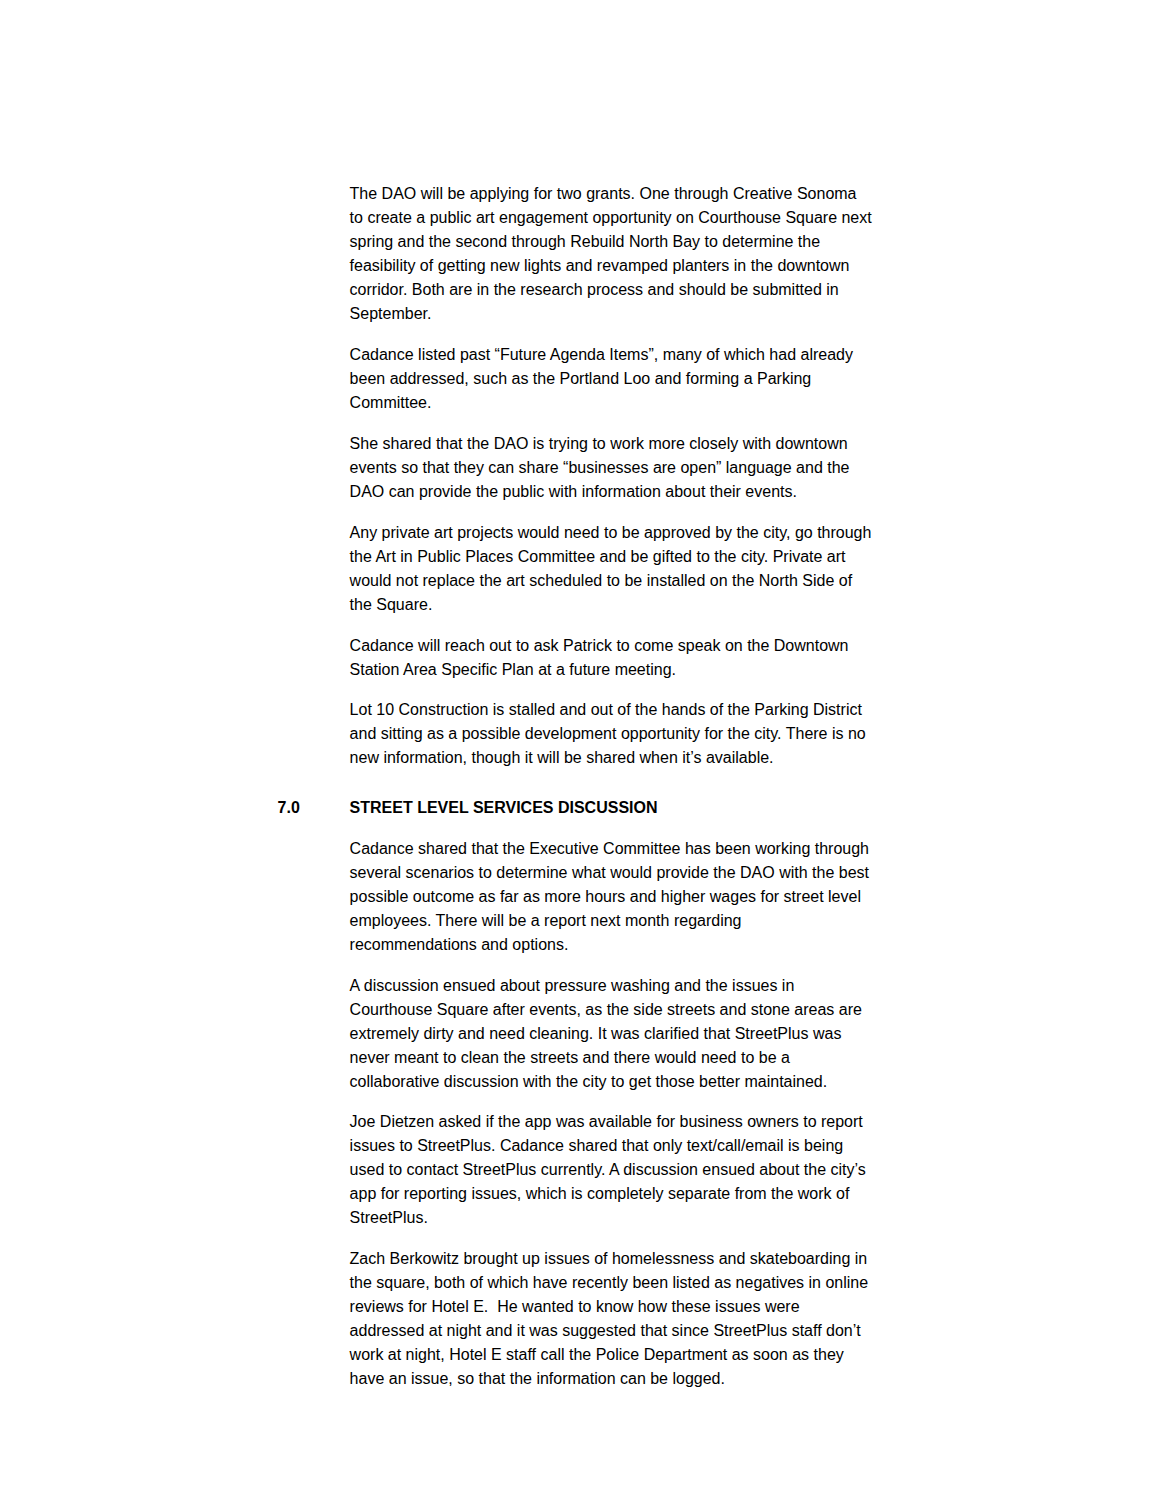The DAO will be applying for two grants. One through Creative Sonoma to create a public art engagement opportunity on Courthouse Square next spring and the second through Rebuild North Bay to determine the feasibility of getting new lights and revamped planters in the downtown corridor. Both are in the research process and should be submitted in September.
Cadance listed past “Future Agenda Items”, many of which had already been addressed, such as the Portland Loo and forming a Parking Committee.
She shared that the DAO is trying to work more closely with downtown events so that they can share “businesses are open” language and the DAO can provide the public with information about their events.
Any private art projects would need to be approved by the city, go through the Art in Public Places Committee and be gifted to the city. Private art would not replace the art scheduled to be installed on the North Side of the Square.
Cadance will reach out to ask Patrick to come speak on the Downtown Station Area Specific Plan at a future meeting.
Lot 10 Construction is stalled and out of the hands of the Parking District and sitting as a possible development opportunity for the city. There is no new information, though it will be shared when it’s available.
7.0
STREET LEVEL SERVICES DISCUSSION
Cadance shared that the Executive Committee has been working through several scenarios to determine what would provide the DAO with the best possible outcome as far as more hours and higher wages for street level employees. There will be a report next month regarding recommendations and options.
A discussion ensued about pressure washing and the issues in Courthouse Square after events, as the side streets and stone areas are extremely dirty and need cleaning. It was clarified that StreetPlus was never meant to clean the streets and there would need to be a collaborative discussion with the city to get those better maintained.
Joe Dietzen asked if the app was available for business owners to report issues to StreetPlus. Cadance shared that only text/call/email is being used to contact StreetPlus currently. A discussion ensued about the city’s app for reporting issues, which is completely separate from the work of StreetPlus.
Zach Berkowitz brought up issues of homelessness and skateboarding in the square, both of which have recently been listed as negatives in online reviews for Hotel E. He wanted to know how these issues were addressed at night and it was suggested that since StreetPlus staff don’t work at night, Hotel E staff call the Police Department as soon as they have an issue, so that the information can be logged.